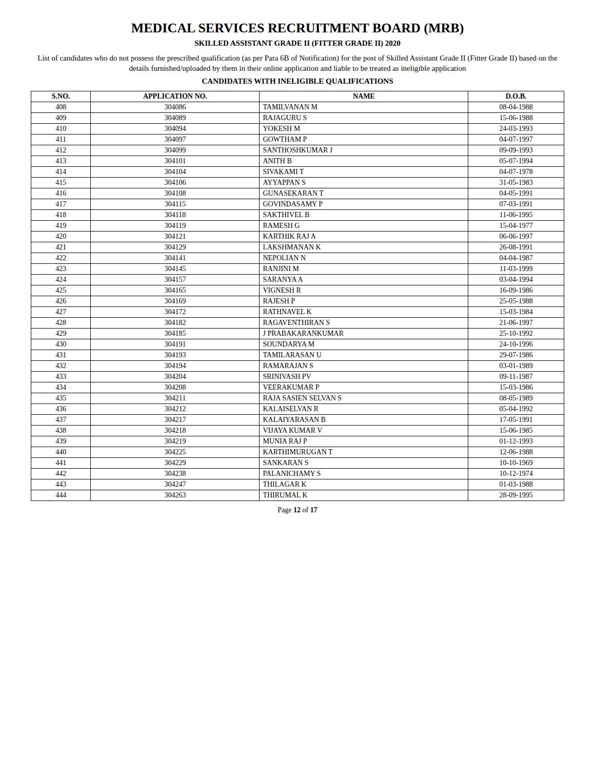MEDICAL SERVICES RECRUITMENT BOARD (MRB)
SKILLED ASSISTANT GRADE II (FITTER GRADE II) 2020
List of candidates who do not possess the prescribed qualification (as per Para 6B of Notification) for the post of Skilled Assistant Grade II (Fitter Grade II) based on the details furnished/uploaded by them in their online application and liable to be treated as ineligible application
CANDIDATES WITH INELIGIBLE QUALIFICATIONS
| S.NO. | APPLICATION NO. | NAME | D.O.B. |
| --- | --- | --- | --- |
| 408 | 304086 | TAMILVANAN M | 08-04-1988 |
| 409 | 304089 | RAJAGURU S | 15-06-1988 |
| 410 | 304094 | YOKESH M | 24-03-1993 |
| 411 | 304097 | GOWTHAM P | 04-07-1997 |
| 412 | 304099 | SANTHOSHKUMAR J | 09-09-1993 |
| 413 | 304101 | ANITH B | 05-07-1994 |
| 414 | 304104 | SIVAKAMI T | 04-07-1978 |
| 415 | 304106 | AYYAPPAN S | 31-05-1983 |
| 416 | 304108 | GUNASEKARAN T | 04-05-1991 |
| 417 | 304115 | GOVINDASAMY P | 07-03-1991 |
| 418 | 304118 | SAKTHIVEL B | 11-06-1995 |
| 419 | 304119 | RAMESH G | 15-04-1977 |
| 420 | 304121 | KARTHIK RAJ A | 06-06-1997 |
| 421 | 304129 | LAKSHMANAN K | 26-08-1991 |
| 422 | 304141 | NEPOLIAN N | 04-04-1987 |
| 423 | 304145 | RANJINI M | 11-03-1999 |
| 424 | 304157 | SARANYA A | 03-04-1994 |
| 425 | 304165 | VIGNESH R | 16-09-1986 |
| 426 | 304169 | RAJESH P | 25-05-1988 |
| 427 | 304172 | RATHNAVEL K | 15-03-1984 |
| 428 | 304182 | RAGAVENTHIRAN S | 21-06-1997 |
| 429 | 304185 | J PRABAKARANKUMAR | 25-10-1992 |
| 430 | 304191 | SOUNDARYA M | 24-10-1996 |
| 431 | 304193 | TAMILARASAN U | 29-07-1986 |
| 432 | 304194 | RAMARAJAN S | 03-01-1989 |
| 433 | 304204 | SRINIVASH PV | 09-11-1987 |
| 434 | 304208 | VEERAKUMAR P | 15-03-1986 |
| 435 | 304211 | RAJA SASIEN SELVAN S | 08-05-1989 |
| 436 | 304212 | KALAISELVAN R | 05-04-1992 |
| 437 | 304217 | KALAIYARASAN B | 17-05-1991 |
| 438 | 304218 | VIJAYA KUMAR V | 15-06-1985 |
| 439 | 304219 | MUNIA RAJ P | 01-12-1993 |
| 440 | 304225 | KARTHIMURUGAN T | 12-06-1988 |
| 441 | 304229 | SANKARAN S | 10-10-1969 |
| 442 | 304238 | PALANICHAMY S | 10-12-1974 |
| 443 | 304247 | THILAGAR K | 01-03-1988 |
| 444 | 304263 | THIRUMAL K | 28-09-1995 |
Page 12 of 17